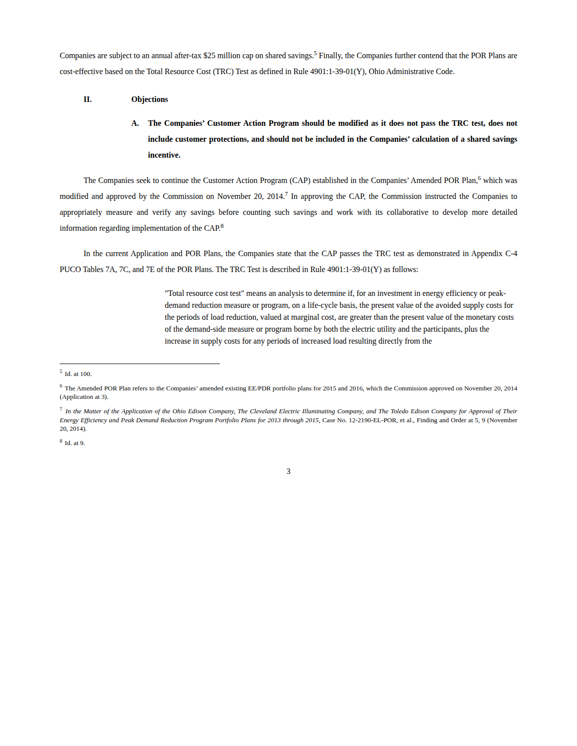Companies are subject to an annual after-tax $25 million cap on shared savings.5 Finally, the Companies further contend that the POR Plans are cost-effective based on the Total Resource Cost (TRC) Test as defined in Rule 4901:1-39-01(Y), Ohio Administrative Code.
II. Objections
A. The Companies’ Customer Action Program should be modified as it does not pass the TRC test, does not include customer protections, and should not be included in the Companies’ calculation of a shared savings incentive.
The Companies seek to continue the Customer Action Program (CAP) established in the Companies’ Amended POR Plan,6 which was modified and approved by the Commission on November 20, 2014.7 In approving the CAP, the Commission instructed the Companies to appropriately measure and verify any savings before counting such savings and work with its collaborative to develop more detailed information regarding implementation of the CAP.8
In the current Application and POR Plans, the Companies state that the CAP passes the TRC test as demonstrated in Appendix C-4 PUCO Tables 7A, 7C, and 7E of the POR Plans. The TRC Test is described in Rule 4901:1-39-01(Y) as follows:
"Total resource cost test" means an analysis to determine if, for an investment in energy efficiency or peak-demand reduction measure or program, on a life-cycle basis, the present value of the avoided supply costs for the periods of load reduction, valued at marginal cost, are greater than the present value of the monetary costs of the demand-side measure or program borne by both the electric utility and the participants, plus the increase in supply costs for any periods of increased load resulting directly from the
5 Id. at 100.
6 The Amended POR Plan refers to the Companies’ amended existing EE/PDR portfolio plans for 2015 and 2016, which the Commission approved on November 20, 2014 (Application at 3).
7 In the Matter of the Application of the Ohio Edison Company, The Cleveland Electric Illuminating Company, and The Toledo Edison Company for Approval of Their Energy Efficiency and Peak Demand Reduction Program Portfolio Plans for 2013 through 2015, Case No. 12-2190-EL-POR, et al., Finding and Order at 5, 9 (November 20, 2014).
8 Id. at 9.
3